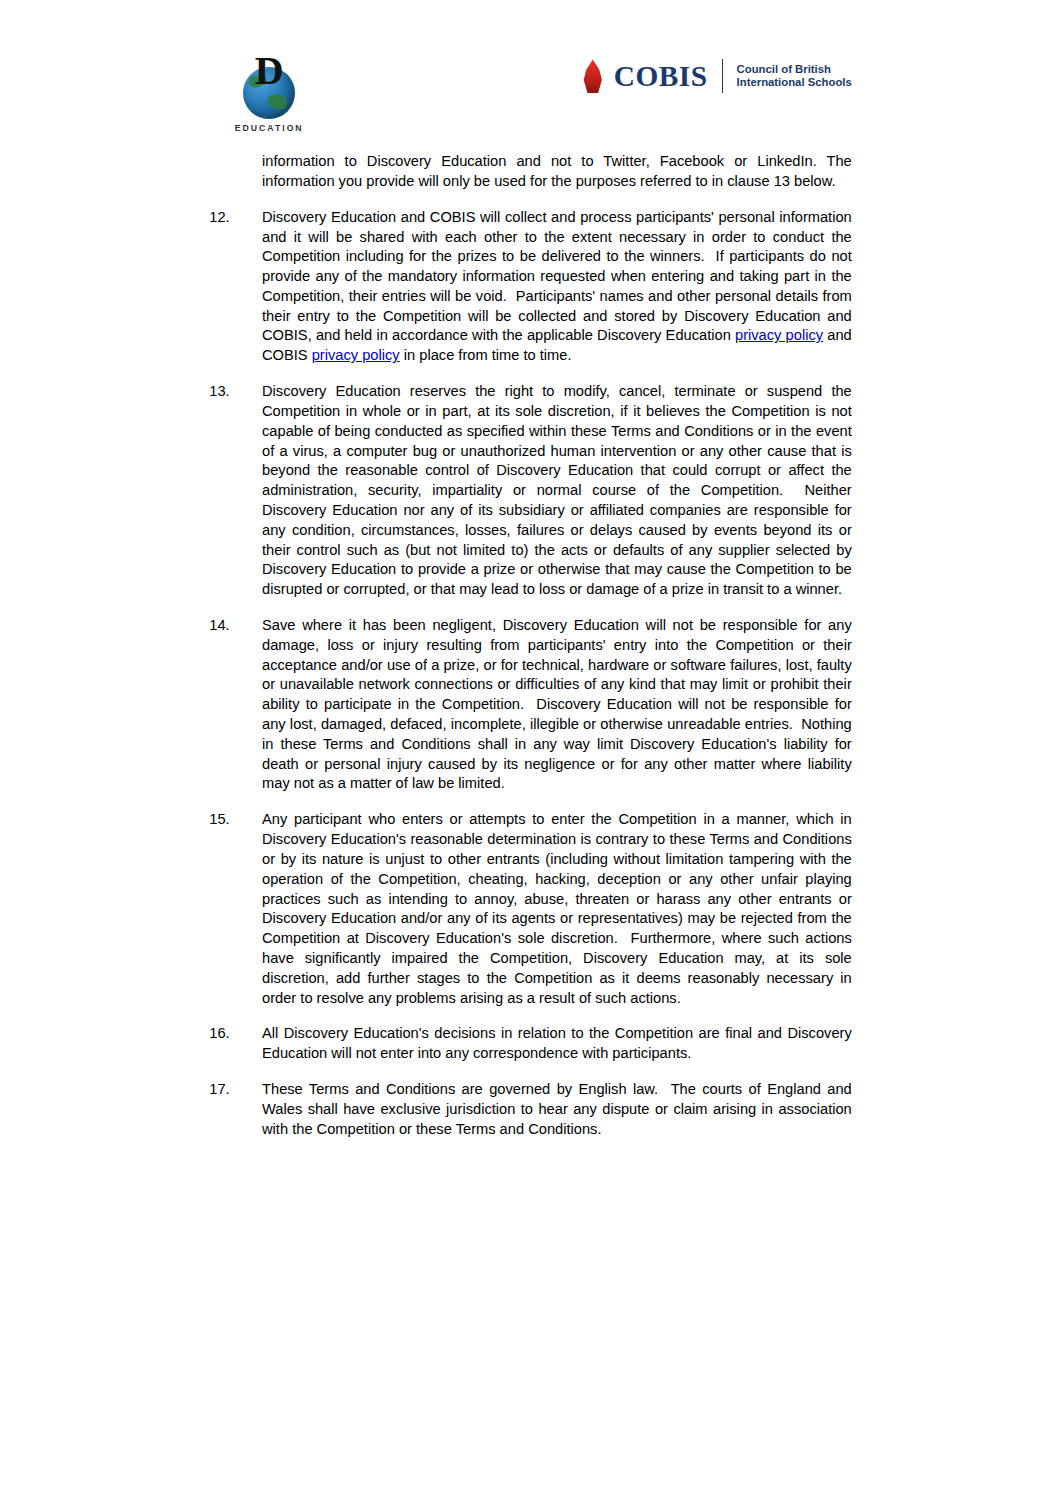D
EDUCATION
COBIS
Council of British
International Schools
information to Discovery Education and not to Twitter, Facebook or LinkedIn. The information you provide will only be used for the purposes referred to in clause 13 below.
12. Discovery Education and COBIS will collect and process participants' personal information and it will be shared with each other to the extent necessary in order to conduct the Competition including for the prizes to be delivered to the winners. If participants do not provide any of the mandatory information requested when entering and taking part in the Competition, their entries will be void. Participants' names and other personal details from their entry to the Competition will be collected and stored by Discovery Education and COBIS, and held in accordance with the applicable Discovery Education privacy policy and COBIS privacy policy in place from time to time.
13. Discovery Education reserves the right to modify, cancel, terminate or suspend the Competition in whole or in part, at its sole discretion, if it believes the Competition is not capable of being conducted as specified within these Terms and Conditions or in the event of a virus, a computer bug or unauthorized human intervention or any other cause that is beyond the reasonable control of Discovery Education that could corrupt or affect the administration, security, impartiality or normal course of the Competition. Neither Discovery Education nor any of its subsidiary or affiliated companies are responsible for any condition, circumstances, losses, failures or delays caused by events beyond its or their control such as (but not limited to) the acts or defaults of any supplier selected by Discovery Education to provide a prize or otherwise that may cause the Competition to be disrupted or corrupted, or that may lead to loss or damage of a prize in transit to a winner.
14. Save where it has been negligent, Discovery Education will not be responsible for any damage, loss or injury resulting from participants' entry into the Competition or their acceptance and/or use of a prize, or for technical, hardware or software failures, lost, faulty or unavailable network connections or difficulties of any kind that may limit or prohibit their ability to participate in the Competition. Discovery Education will not be responsible for any lost, damaged, defaced, incomplete, illegible or otherwise unreadable entries. Nothing in these Terms and Conditions shall in any way limit Discovery Education's liability for death or personal injury caused by its negligence or for any other matter where liability may not as a matter of law be limited.
15. Any participant who enters or attempts to enter the Competition in a manner, which in Discovery Education's reasonable determination is contrary to these Terms and Conditions or by its nature is unjust to other entrants (including without limitation tampering with the operation of the Competition, cheating, hacking, deception or any other unfair playing practices such as intending to annoy, abuse, threaten or harass any other entrants or Discovery Education and/or any of its agents or representatives) may be rejected from the Competition at Discovery Education's sole discretion. Furthermore, where such actions have significantly impaired the Competition, Discovery Education may, at its sole discretion, add further stages to the Competition as it deems reasonably necessary in order to resolve any problems arising as a result of such actions.
16. All Discovery Education's decisions in relation to the Competition are final and Discovery Education will not enter into any correspondence with participants.
17. These Terms and Conditions are governed by English law. The courts of England and Wales shall have exclusive jurisdiction to hear any dispute or claim arising in association with the Competition or these Terms and Conditions.